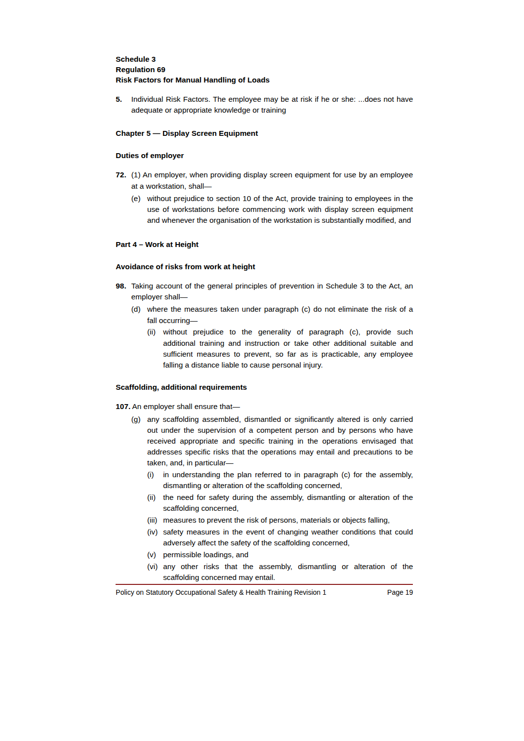Schedule 3
Regulation 69
Risk Factors for Manual Handling of Loads
5.
Individual Risk Factors. The employee may be at risk if he or she: ...does not have adequate or appropriate knowledge or training
Chapter 5 — Display Screen Equipment
Duties of employer
72.
(1) An employer, when providing display screen equipment for use by an employee at a workstation, shall—
(e)
without prejudice to section 10 of the Act, provide training to employees in the use of workstations before commencing work with display screen equipment and whenever the organisation of the workstation is substantially modified, and
Part 4 – Work at Height
Avoidance of risks from work at height
98.
Taking account of the general principles of prevention in Schedule 3 to the Act, an employer shall—
(d)
where the measures taken under paragraph (c) do not eliminate the risk of a fall occurring—
(ii)
without prejudice to the generality of paragraph (c), provide such additional training and instruction or take other additional suitable and sufficient measures to prevent, so far as is practicable, any employee falling a distance liable to cause personal injury.
Scaffolding, additional requirements
107. An employer shall ensure that—
(g)
any scaffolding assembled, dismantled or significantly altered is only carried out under the supervision of a competent person and by persons who have received appropriate and specific training in the operations envisaged that addresses specific risks that the operations may entail and precautions to be taken, and, in particular—
(i)
in understanding the plan referred to in paragraph (c) for the assembly, dismantling or alteration of the scaffolding concerned,
(ii)
the need for safety during the assembly, dismantling or alteration of the scaffolding concerned,
(iii)
measures to prevent the risk of persons, materials or objects falling,
(iv)
safety measures in the event of changing weather conditions that could adversely affect the safety of the scaffolding concerned,
(v)
permissible loadings, and
(vi)
any other risks that the assembly, dismantling or alteration of the scaffolding concerned may entail.
Policy on Statutory Occupational Safety & Health Training Revision 1
Page 19